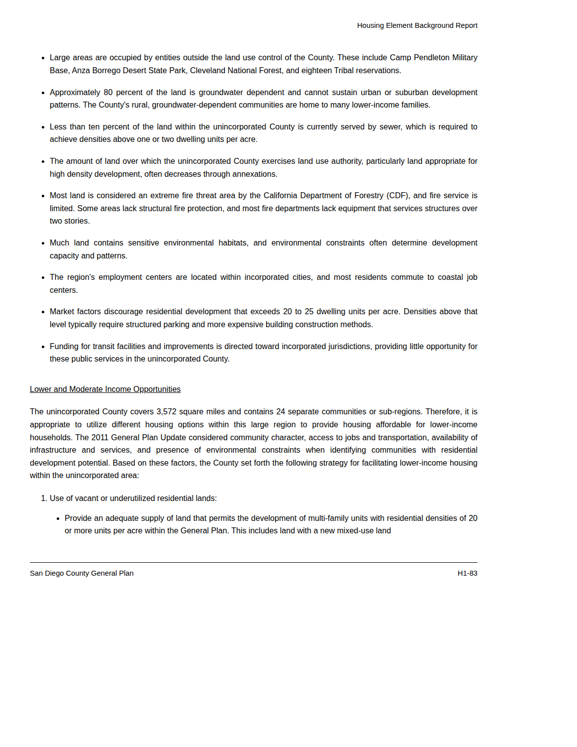Housing Element Background Report
Large areas are occupied by entities outside the land use control of the County. These include Camp Pendleton Military Base, Anza Borrego Desert State Park, Cleveland National Forest, and eighteen Tribal reservations.
Approximately 80 percent of the land is groundwater dependent and cannot sustain urban or suburban development patterns. The County's rural, groundwater-dependent communities are home to many lower-income families.
Less than ten percent of the land within the unincorporated County is currently served by sewer, which is required to achieve densities above one or two dwelling units per acre.
The amount of land over which the unincorporated County exercises land use authority, particularly land appropriate for high density development, often decreases through annexations.
Most land is considered an extreme fire threat area by the California Department of Forestry (CDF), and fire service is limited. Some areas lack structural fire protection, and most fire departments lack equipment that services structures over two stories.
Much land contains sensitive environmental habitats, and environmental constraints often determine development capacity and patterns.
The region's employment centers are located within incorporated cities, and most residents commute to coastal job centers.
Market factors discourage residential development that exceeds 20 to 25 dwelling units per acre. Densities above that level typically require structured parking and more expensive building construction methods.
Funding for transit facilities and improvements is directed toward incorporated jurisdictions, providing little opportunity for these public services in the unincorporated County.
Lower and Moderate Income Opportunities
The unincorporated County covers 3,572 square miles and contains 24 separate communities or sub-regions. Therefore, it is appropriate to utilize different housing options within this large region to provide housing affordable for lower-income households. The 2011 General Plan Update considered community character, access to jobs and transportation, availability of infrastructure and services, and presence of environmental constraints when identifying communities with residential development potential. Based on these factors, the County set forth the following strategy for facilitating lower-income housing within the unincorporated area:
Use of vacant or underutilized residential lands:
Provide an adequate supply of land that permits the development of multi-family units with residential densities of 20 or more units per acre within the General Plan. This includes land with a new mixed-use land
San Diego County General Plan H1-83